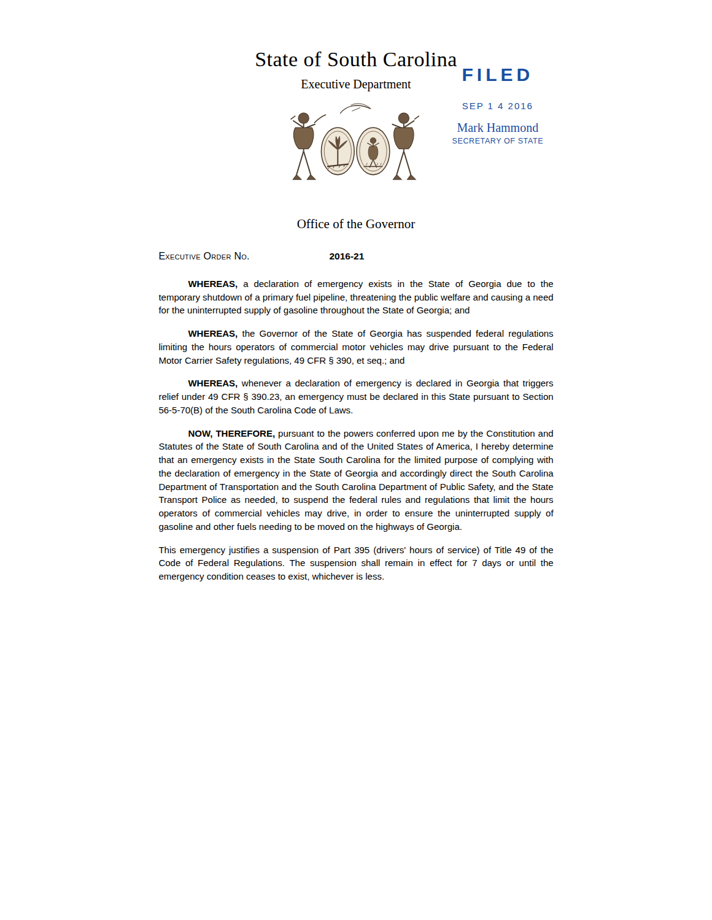State of South Carolina
Executive Department
FILED
SEP 1 4 2016
Mark Hammond
SECRETARY OF STATE
Office of the Governor
Executive Order No. 2016-21
WHEREAS, a declaration of emergency exists in the State of Georgia due to the temporary shutdown of a primary fuel pipeline, threatening the public welfare and causing a need for the uninterrupted supply of gasoline throughout the State of Georgia; and
WHEREAS, the Governor of the State of Georgia has suspended federal regulations limiting the hours operators of commercial motor vehicles may drive pursuant to the Federal Motor Carrier Safety regulations, 49 CFR § 390, et seq.; and
WHEREAS, whenever a declaration of emergency is declared in Georgia that triggers relief under 49 CFR § 390.23, an emergency must be declared in this State pursuant to Section 56-5-70(B) of the South Carolina Code of Laws.
NOW, THEREFORE, pursuant to the powers conferred upon me by the Constitution and Statutes of the State of South Carolina and of the United States of America, I hereby determine that an emergency exists in the State South Carolina for the limited purpose of complying with the declaration of emergency in the State of Georgia and accordingly direct the South Carolina Department of Transportation and the South Carolina Department of Public Safety, and the State Transport Police as needed, to suspend the federal rules and regulations that limit the hours operators of commercial vehicles may drive, in order to ensure the uninterrupted supply of gasoline and other fuels needing to be moved on the highways of Georgia.
This emergency justifies a suspension of Part 395 (drivers' hours of service) of Title 49 of the Code of Federal Regulations. The suspension shall remain in effect for 7 days or until the emergency condition ceases to exist, whichever is less.